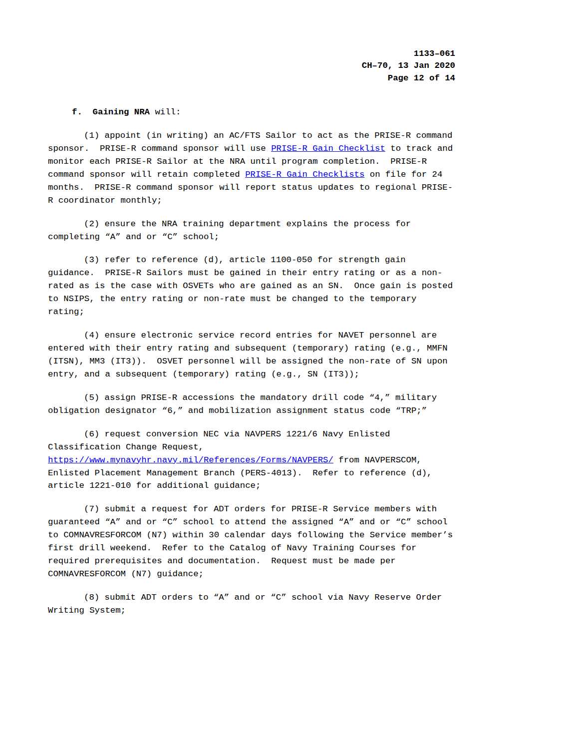1133–061
CH–70, 13 Jan 2020
Page 12 of 14
f. Gaining NRA will:
(1) appoint (in writing) an AC/FTS Sailor to act as the PRISE-R command sponsor. PRISE-R command sponsor will use PRISE-R Gain Checklist to track and monitor each PRISE-R Sailor at the NRA until program completion. PRISE-R command sponsor will retain completed PRISE-R Gain Checklists on file for 24 months. PRISE-R command sponsor will report status updates to regional PRISE-R coordinator monthly;
(2) ensure the NRA training department explains the process for completing “A” and or “C” school;
(3) refer to reference (d), article 1100-050 for strength gain guidance. PRISE-R Sailors must be gained in their entry rating or as a non-rated as is the case with OSVETs who are gained as an SN. Once gain is posted to NSIPS, the entry rating or non-rate must be changed to the temporary rating;
(4) ensure electronic service record entries for NAVET personnel are entered with their entry rating and subsequent (temporary) rating (e.g., MMFN (ITSN), MM3 (IT3)). OSVET personnel will be assigned the non-rate of SN upon entry, and a subsequent (temporary) rating (e.g., SN (IT3));
(5) assign PRISE-R accessions the mandatory drill code “4,” military obligation designator “6,” and mobilization assignment status code “TRP;”
(6) request conversion NEC via NAVPERS 1221/6 Navy Enlisted Classification Change Request, https://www.mynavyhr.navy.mil/References/Forms/NAVPERS/ from NAVPERSCOM, Enlisted Placement Management Branch (PERS-4013). Refer to reference (d), article 1221-010 for additional guidance;
(7) submit a request for ADT orders for PRISE-R Service members with guaranteed “A” and or “C” school to attend the assigned “A” and or “C” school to COMNAVRESFORCOM (N7) within 30 calendar days following the Service member’s first drill weekend. Refer to the Catalog of Navy Training Courses for required prerequisites and documentation. Request must be made per COMNAVRESFORCOM (N7) guidance;
(8) submit ADT orders to “A” and or “C” school via Navy Reserve Order Writing System;